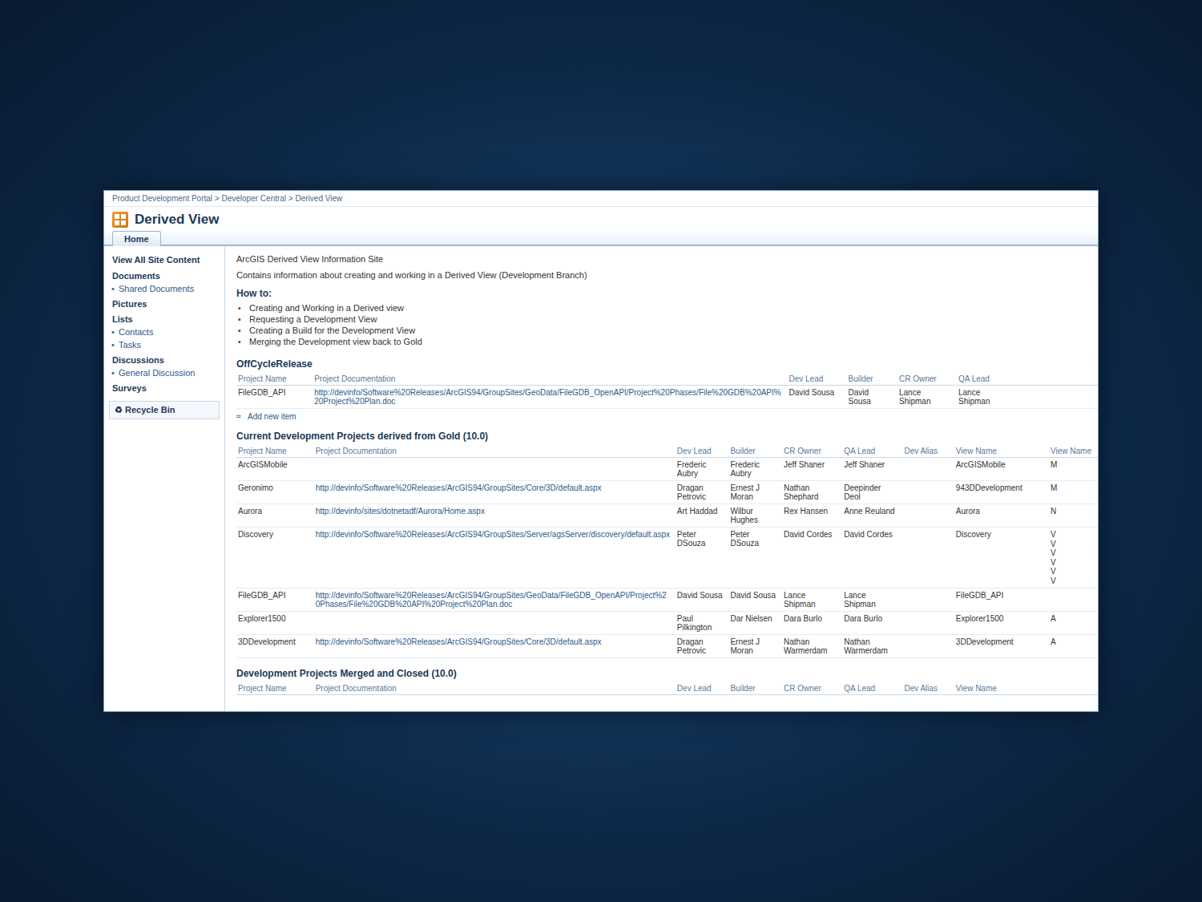Product Development Portal > Developer Central > Derived View
Derived View
Home
View All Site Content
Documents
Shared Documents
Pictures
Lists
Contacts
Tasks
Discussions
General Discussion
Surveys
♻ Recycle Bin
ArcGIS Derived View Information Site
Contains information about creating and working in a Derived View (Development Branch)
How to:
Creating and Working in a Derived view
Requesting a Development View
Creating a Build for the Development View
Merging the Development view back to Gold
OffCycleRelease
| Project Name | Project Documentation | Dev Lead | Builder | CR Owner | QA Lead | |
| --- | --- | --- | --- | --- | --- | --- |
| FileGDB_API | http://devinfo/Software%20Releases/ArcGIS94/GroupSites/GeoData/FileGDB_OpenAPI/Project%20Phases/File%20GDB%20API%20Project%20Plan.doc | David Sousa | David Sousa | Lance Shipman | Lance Shipman | |
Add new item
Current Development Projects derived from Gold (10.0)
| Project Name | Project Documentation | Dev Lead | Builder | CR Owner | QA Lead | Dev Alias | View Name | View Name |
| --- | --- | --- | --- | --- | --- | --- | --- | --- |
| ArcGISMobile | | Frederic Aubry | Frederic Aubry | Jeff Shaner | Jeff Shaner | | ArcGISMobile | M |
| Geronimo | http://devinfo/Software%20Releases/ArcGIS94/GroupSites/Core/3D/default.aspx | Dragan Petrovic | Ernest J Moran | Nathan Shephard | Deepinder Deol | | 943DDevelopment | M |
| Aurora | http://devinfo/sites/dotnetadf/Aurora/Home.aspx | Art Haddad | Wilbur Hughes | Rex Hansen | Anne Reuland | | Aurora | N |
| Discovery | http://devinfo/Software%20Releases/ArcGIS94/GroupSites/Server/agsServer/discovery/default.aspx | Peter DSouza | Peter DSouza | David Cordes | David Cordes | | Discovery | V V V V V V |
| FileGDB_API | http://devinfo/Software%20Releases/ArcGIS94/GroupSites/GeoData/FileGDB_OpenAPI/Project%20Phases/File%20GDB%20API%20Project%20Plan.doc | David Sousa | David Sousa | Lance Shipman | Lance Shipman | | FileGDB_API | |
| Explorer1500 | | Paul Pilkington | Dar Nielsen | Dara Burlo | Dara Burlo | | Explorer1500 | A |
| 3DDevelopment | http://devinfo/Software%20Releases/ArcGIS94/GroupSites/Core/3D/default.aspx | Dragan Petrovic | Ernest J Moran | Nathan Warmerdam | Nathan Warmerdam | | 3DDevelopment | A |
Development Projects Merged and Closed (10.0)
| Project Name | Project Documentation | Dev Lead | Builder | CR Owner | QA Lead | Dev Alias | View Name | |
| --- | --- | --- | --- | --- | --- | --- | --- | --- |